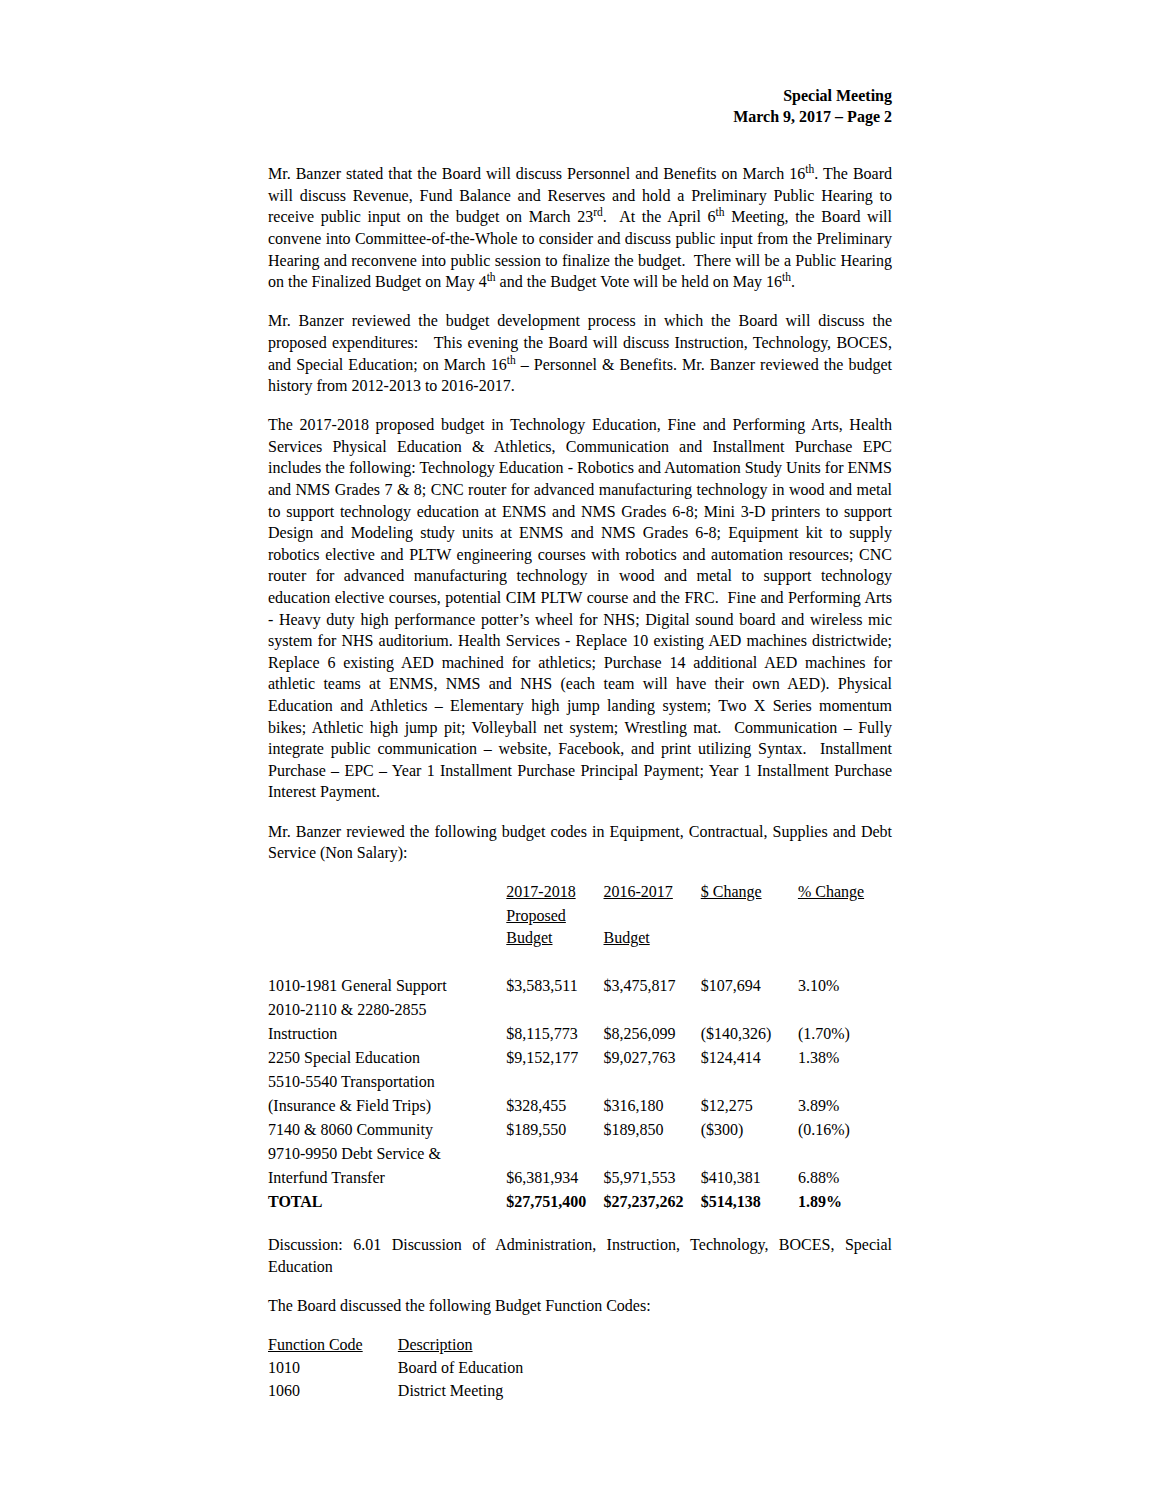Special Meeting
March 9, 2017 – Page 2
Mr. Banzer stated that the Board will discuss Personnel and Benefits on March 16th. The Board will discuss Revenue, Fund Balance and Reserves and hold a Preliminary Public Hearing to receive public input on the budget on March 23rd. At the April 6th Meeting, the Board will convene into Committee-of-the-Whole to consider and discuss public input from the Preliminary Hearing and reconvene into public session to finalize the budget. There will be a Public Hearing on the Finalized Budget on May 4th and the Budget Vote will be held on May 16th.
Mr. Banzer reviewed the budget development process in which the Board will discuss the proposed expenditures: This evening the Board will discuss Instruction, Technology, BOCES, and Special Education; on March 16th – Personnel & Benefits. Mr. Banzer reviewed the budget history from 2012-2013 to 2016-2017.
The 2017-2018 proposed budget in Technology Education, Fine and Performing Arts, Health Services Physical Education & Athletics, Communication and Installment Purchase EPC includes the following: Technology Education - Robotics and Automation Study Units for ENMS and NMS Grades 7 & 8; CNC router for advanced manufacturing technology in wood and metal to support technology education at ENMS and NMS Grades 6-8; Mini 3-D printers to support Design and Modeling study units at ENMS and NMS Grades 6-8; Equipment kit to supply robotics elective and PLTW engineering courses with robotics and automation resources; CNC router for advanced manufacturing technology in wood and metal to support technology education elective courses, potential CIM PLTW course and the FRC. Fine and Performing Arts - Heavy duty high performance potter’s wheel for NHS; Digital sound board and wireless mic system for NHS auditorium. Health Services - Replace 10 existing AED machines districtwide; Replace 6 existing AED machined for athletics; Purchase 14 additional AED machines for athletic teams at ENMS, NMS and NHS (each team will have their own AED). Physical Education and Athletics – Elementary high jump landing system; Two X Series momentum bikes; Athletic high jump pit; Volleyball net system; Wrestling mat. Communication – Fully integrate public communication – website, Facebook, and print utilizing Syntax. Installment Purchase – EPC – Year 1 Installment Purchase Principal Payment; Year 1 Installment Purchase Interest Payment.
Mr. Banzer reviewed the following budget codes in Equipment, Contractual, Supplies and Debt Service (Non Salary):
| | 2017-2018 | 2016-2017 | $ Change | % Change |
| | Proposed Budget | Budget | | |
| 1010-1981 General Support | $3,583,511 | $3,475,817 | $107,694 | 3.10% |
| 2010-2110 & 2280-2855 | | | | |
| Instruction | $8,115,773 | $8,256,099 | ($140,326) | (1.70%) |
| 2250 Special Education | $9,152,177 | $9,027,763 | $124,414 | 1.38% |
| 5510-5540 Transportation | | | | |
| (Insurance & Field Trips) | $328,455 | $316,180 | $12,275 | 3.89% |
| 7140 & 8060 Community | $189,550 | $189,850 | ($300) | (0.16%) |
| 9710-9950 Debt Service & | | | | |
| Interfund Transfer | $6,381,934 | $5,971,553 | $410,381 | 6.88% |
| TOTAL | $27,751,400 | $27,237,262 | $514,138 | 1.89% |
Discussion: 6.01 Discussion of Administration, Instruction, Technology, BOCES, Special Education
The Board discussed the following Budget Function Codes:
| Function Code | Description |
| 1010 | Board of Education |
| 1060 | District Meeting |